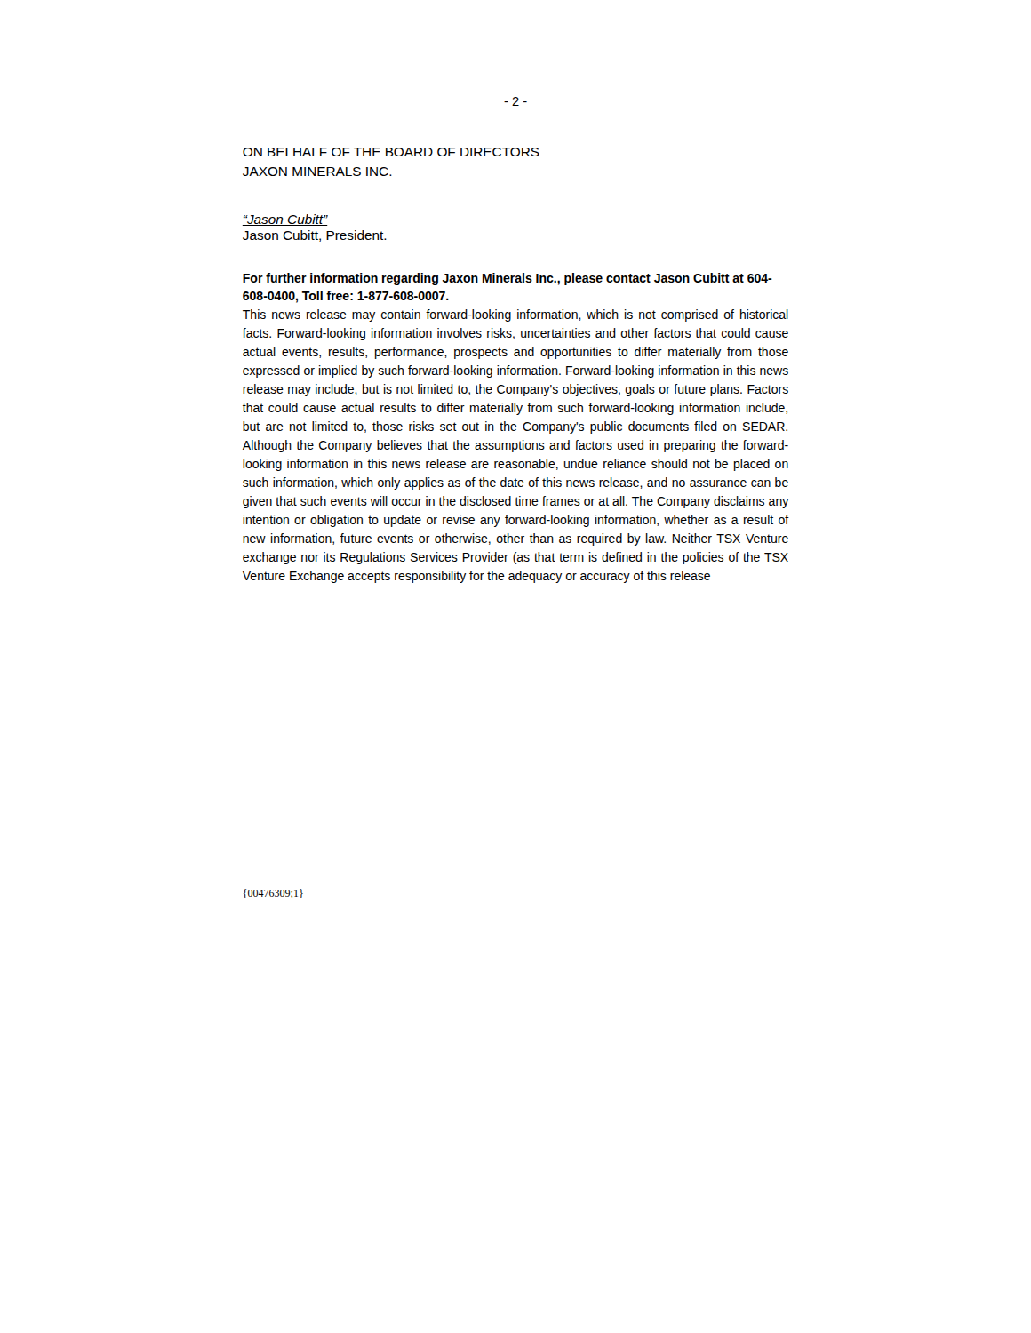- 2 -
ON BELHALF OF THE BOARD OF DIRECTORS
JAXON MINERALS INC.
“Jason Cubitt”
Jason Cubitt, President.
For further information regarding Jaxon Minerals Inc., please contact Jason Cubitt at 604-608-0400, Toll free: 1-877-608-0007.
This news release may contain forward-looking information, which is not comprised of historical facts. Forward-looking information involves risks, uncertainties and other factors that could cause actual events, results, performance, prospects and opportunities to differ materially from those expressed or implied by such forward-looking information. Forward-looking information in this news release may include, but is not limited to, the Company's objectives, goals or future plans. Factors that could cause actual results to differ materially from such forward-looking information include, but are not limited to, those risks set out in the Company's public documents filed on SEDAR. Although the Company believes that the assumptions and factors used in preparing the forward-looking information in this news release are reasonable, undue reliance should not be placed on such information, which only applies as of the date of this news release, and no assurance can be given that such events will occur in the disclosed time frames or at all. The Company disclaims any intention or obligation to update or revise any forward-looking information, whether as a result of new information, future events or otherwise, other than as required by law. Neither TSX Venture exchange nor its Regulations Services Provider (as that term is defined in the policies of the TSX Venture Exchange accepts responsibility for the adequacy or accuracy of this release
{00476309;1}